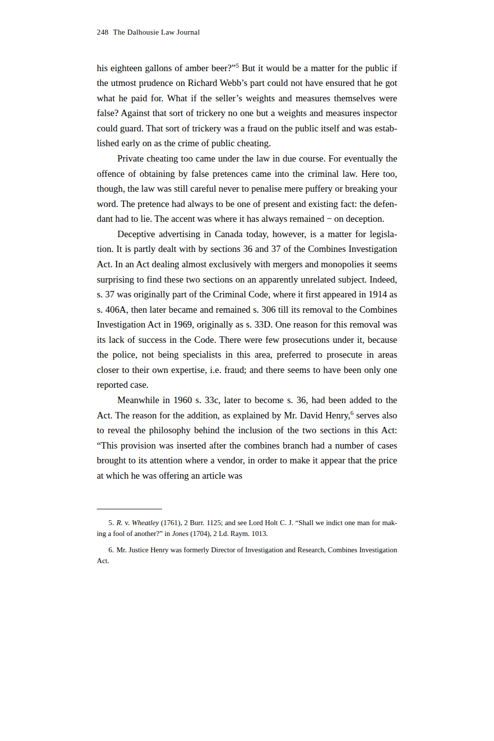248 The Dalhousie Law Journal
his eighteen gallons of amber beer?”5 But it would be a matter for the public if the utmost prudence on Richard Webb’s part could not have ensured that he got what he paid for. What if the seller’s weights and measures themselves were false? Against that sort of trickery no one but a weights and measures inspector could guard. That sort of trickery was a fraud on the public itself and was established early on as the crime of public cheating.
Private cheating too came under the law in due course. For eventually the offence of obtaining by false pretences came into the criminal law. Here too, though, the law was still careful never to penalise mere puffery or breaking your word. The pretence had always to be one of present and existing fact: the defendant had to lie. The accent was where it has always remained − on deception.
Deceptive advertising in Canada today, however, is a matter for legislation. It is partly dealt with by sections 36 and 37 of the Combines Investigation Act. In an Act dealing almost exclusively with mergers and monopolies it seems surprising to find these two sections on an apparently unrelated subject. Indeed, s. 37 was originally part of the Criminal Code, where it first appeared in 1914 as s. 406A, then later became and remained s. 306 till its removal to the Combines Investigation Act in 1969, originally as s. 33D. One reason for this removal was its lack of success in the Code. There were few prosecutions under it, because the police, not being specialists in this area, preferred to prosecute in areas closer to their own expertise, i.e. fraud; and there seems to have been only one reported case.
Meanwhile in 1960 s. 33c, later to become s. 36, had been added to the Act. The reason for the addition, as explained by Mr. David Henry,6 serves also to reveal the philosophy behind the inclusion of the two sections in this Act: “This provision was inserted after the combines branch had a number of cases brought to its attention where a vendor, in order to make it appear that the price at which he was offering an article was
5. R. v. Wheatley (1761), 2 Burr. 1125; and see Lord Holt C. J. “Shall we indict one man for making a fool of another?” in Jones (1704), 2 Ld. Raym. 1013.
6. Mr. Justice Henry was formerly Director of Investigation and Research, Combines Investigation Act.